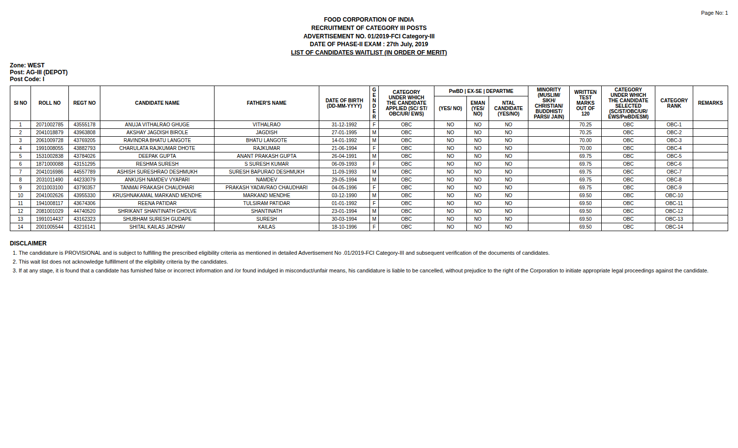Page No: 1
FOOD CORPORATION OF INDIA
RECRUITMENT OF CATEGORY III POSTS
ADVERTISEMENT NO. 01/2019-FCI Category-III
DATE OF PHASE-II EXAM : 27th July, 2019
LIST OF CANDIDATES WAITLIST (IN ORDER OF MERIT)
Zone: WEST
Post: AG-III (DEPOT)
Post Code: I
| SI NO | ROLL NO | REGT NO | CANDIDATE NAME | FATHER'S NAME | DATE OF BIRTH (DD-MM-YYYY) | G E N D E R | CATEGORY UNDER WHICH THE CANDIDATE APPLIED (SC/ ST/ OBC/UR/ EWS) | PwBD / EX-SE / DEPARTME | MINORITY (MUSLIM/ SIKH/ CHRISTIAN/ BUDDHIST/ PARSI/ JAIN) | WRITTEN TEST MARKS OUT OF 120 | CATEGORY UNDER WHICH THE CANDIDATE SELECTED (SC/ST/OBC/UR/ EWS/PwBD/ESM) | CATEGORY RANK | REMARKS |
| --- | --- | --- | --- | --- | --- | --- | --- | --- | --- | --- | --- | --- | --- |
| (YES/ NO) | EMAN (YES/ NO) | NTAL CANDIDATE (YES/NO) |
| 1 | 2071002785 | 43555178 | ANUJA VITHALRAO GHUGE | VITHALRAO | 31-12-1992 | F | OBC | NO | NO | NO | | 70.25 | OBC | OBC-1 | |
| 2 | 2041018879 | 43963808 | AKSHAY JAGDISH BIROLE | JAGDISH | 27-01-1995 | M | OBC | NO | NO | NO | | 70.25 | OBC | OBC-2 | |
| 3 | 2061009728 | 43769205 | RAVINDRA BHATU LANGOTE | BHATU LANGOTE | 14-01-1992 | M | OBC | NO | NO | NO | | 70.00 | OBC | OBC-3 | |
| 4 | 1991008055 | 43882793 | CHARULATA RAJKUMAR DHOTE | RAJKUMAR | 21-06-1994 | F | OBC | NO | NO | NO | | 70.00 | OBC | OBC-4 | |
| 5 | 1531002838 | 43784026 | DEEPAK GUPTA | ANANT PRAKASH GUPTA | 26-04-1991 | M | OBC | NO | NO | NO | | 69.75 | OBC | OBC-5 | |
| 6 | 1871000088 | 43151295 | RESHMA SURESH | S SURESH KUMAR | 06-09-1993 | F | OBC | NO | NO | NO | | 69.75 | OBC | OBC-6 | |
| 7 | 2041016986 | 44557789 | ASHISH SURESHRAO DESHMUKH | SURESH BAPURAO DESHMUKH | 11-09-1993 | M | OBC | NO | NO | NO | | 69.75 | OBC | OBC-7 | |
| 8 | 2031011490 | 44233079 | ANKUSH NAMDEV VYAPARI | NAMDEV | 29-05-1994 | M | OBC | NO | NO | NO | | 69.75 | OBC | OBC-8 | |
| 9 | 2011003100 | 43790357 | TANMAI PRAKASH CHAUDHARI | PRAKASH YADAVRAO CHAUDHARI | 04-05-1996 | F | OBC | NO | NO | NO | | 69.75 | OBC | OBC-9 | |
| 10 | 2041002626 | 43955330 | KRUSHNAKAMAL MARKAND MENDHE | MARKAND MENDHE | 03-12-1990 | M | OBC | NO | NO | NO | | 69.50 | OBC | OBC-10 | |
| 11 | 1941008117 | 43674306 | REENA PATIDAR | TULSIRAM PATIDAR | 01-01-1992 | F | OBC | NO | NO | NO | | 69.50 | OBC | OBC-11 | |
| 12 | 2081001029 | 44740520 | SHRIKANT SHANTINATH GHOLVE | SHANTINATH | 23-01-1994 | M | OBC | NO | NO | NO | | 69.50 | OBC | OBC-12 | |
| 13 | 1991014437 | 43162323 | SHUBHAM SURESH GUDAPE | SURESH | 30-03-1994 | M | OBC | NO | NO | NO | | 69.50 | OBC | OBC-13 | |
| 14 | 2001005544 | 43216141 | SHITAL KAILAS JADHAV | KAILAS | 18-10-1996 | F | OBC | NO | NO | NO | | 69.50 | OBC | OBC-14 | |
DISCLAIMER
The candidature is PROVISIONAL and is subject to fulfilling the prescribed eligibility criteria as mentioned in detailed Advertisement No .01/2019-FCI Category-III and subsequent verification of the documents of candidates.
This wait list does not acknowledge fulfillment of the eligibility criteria by the candidates.
If at any stage, it is found that a candidate has furnished false or incorrect information and /or found indulged in misconduct/unfair means, his candidature is liable to be cancelled, without prejudice to the right of the Corporation to initiate appropriate legal proceedings against the candidate.